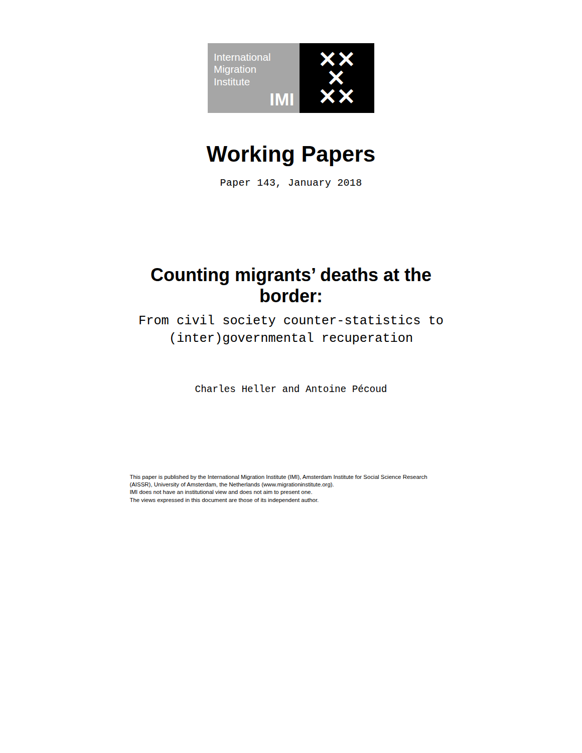International
Migration
Institute
IMI
✕✕ ✕ ✕✕
Working Papers
Paper 143, January 2018
Counting migrants’ deaths at the border:
From civil society counter-statistics to (inter)governmental recuperation
Charles Heller and Antoine Pécoud
This paper is published by the International Migration Institute (IMI), Amsterdam Institute for Social Science Research (AISSR), University of Amsterdam, the Netherlands (www.migrationinstitute.org).
IMI does not have an institutional view and does not aim to present one.
The views expressed in this document are those of its independent author.